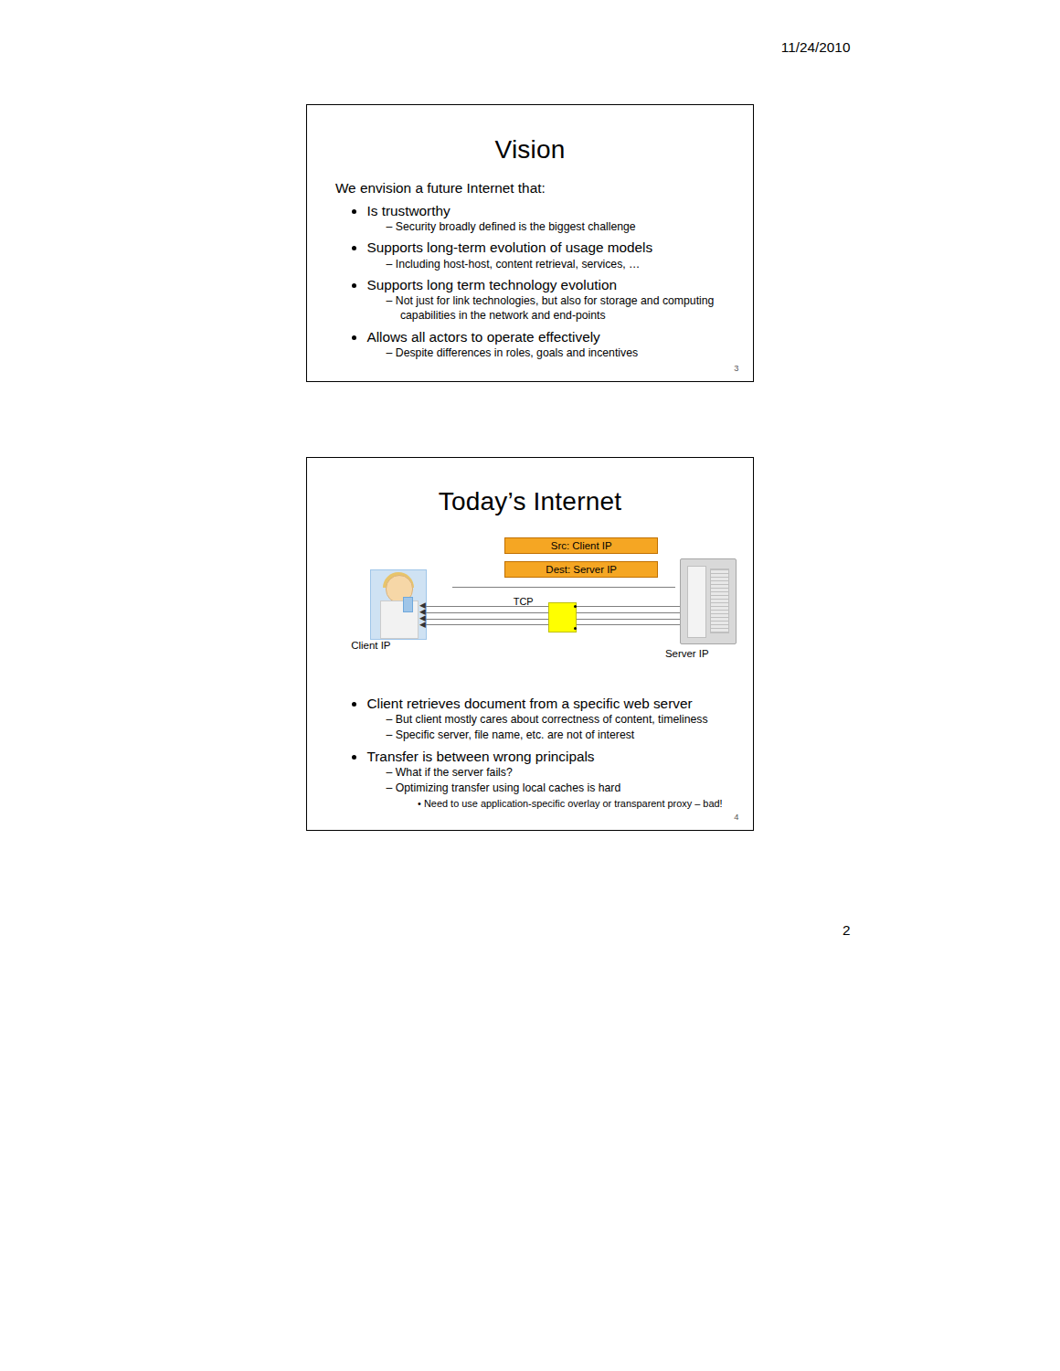11/24/2010
Vision
We envision a future Internet that:
Is trustworthy
Security broadly defined is the biggest challenge
Supports long-term evolution of usage models
Including host-host, content retrieval, services, …
Supports long term technology evolution
Not just for link technologies, but also for storage and computing capabilities in the network and end-points
Allows all actors to operate effectively
Despite differences in roles, goals and incentives
3
Today’s Internet
Src: Client IP
Dest: Server IP
Client IP
◀
◀
◀
◀
TCP
Server IP
Client retrieves document from a specific web server
But client mostly cares about correctness of content, timeliness
Specific server, file name, etc. are not of interest
Transfer is between wrong principals
What if the server fails?
Optimizing transfer using local caches is hard
Need to use application-specific overlay or transparent proxy – bad!
4
2